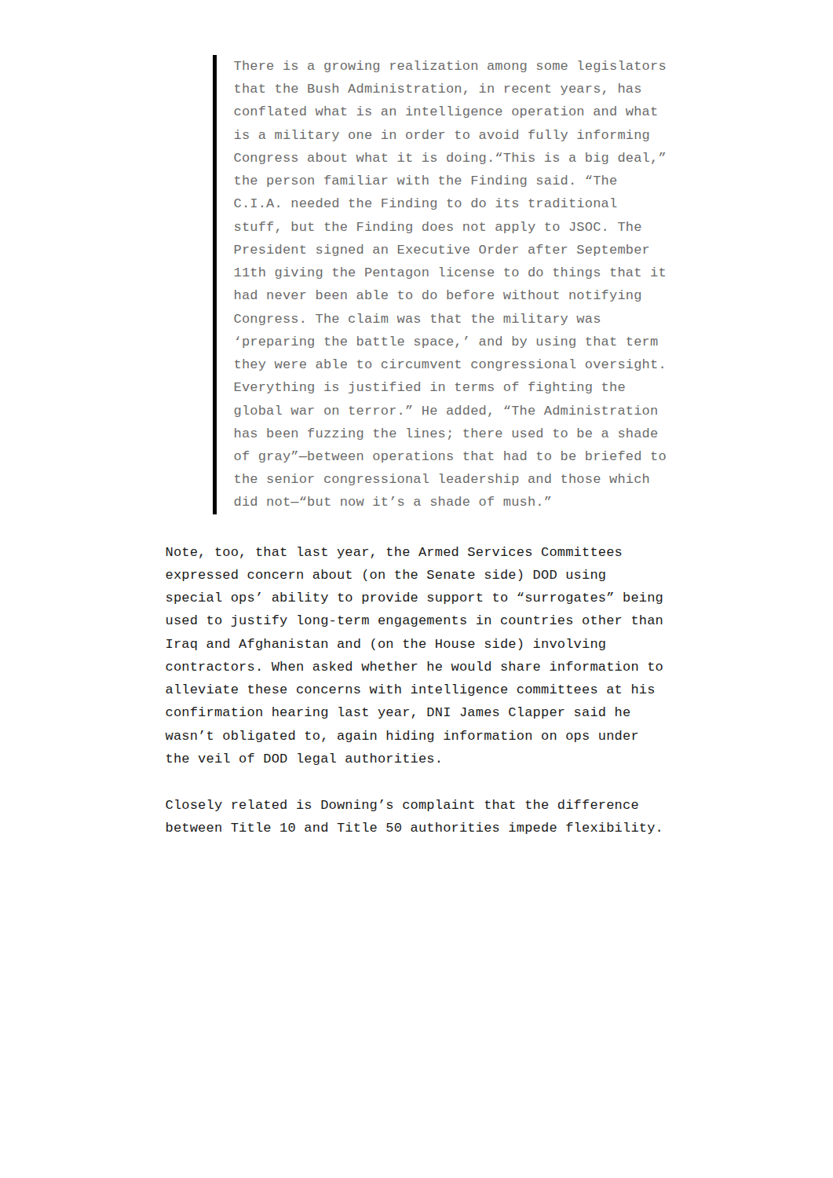There is a growing realization among some legislators that the Bush Administration, in recent years, has conflated what is an intelligence operation and what is a military one in order to avoid fully informing Congress about what it is doing.“This is a big deal,” the person familiar with the Finding said. “The C.I.A. needed the Finding to do its traditional stuff, but the Finding does not apply to JSOC. The President signed an Executive Order after September 11th giving the Pentagon license to do things that it had never been able to do before without notifying Congress. The claim was that the military was ‘preparing the battle space,’ and by using that term they were able to circumvent congressional oversight. Everything is justified in terms of fighting the global war on terror.” He added, “The Administration has been fuzzing the lines; there used to be a shade of gray”—between operations that had to be briefed to the senior congressional leadership and those which did not—“but now it’s a shade of mush.”
Note, too, that last year, the Armed Services Committees expressed concern about (on the Senate side) DOD using special ops’ ability to provide support to “surrogates” being used to justify long-term engagements in countries other than Iraq and Afghanistan and (on the House side) involving contractors. When asked whether he would share information to alleviate these concerns with intelligence committees at his confirmation hearing last year, DNI James Clapper said he wasn’t obligated to, again hiding information on ops under the veil of DOD legal authorities.
Closely related is Downing’s complaint that the difference between Title 10 and Title 50 authorities impede flexibility.